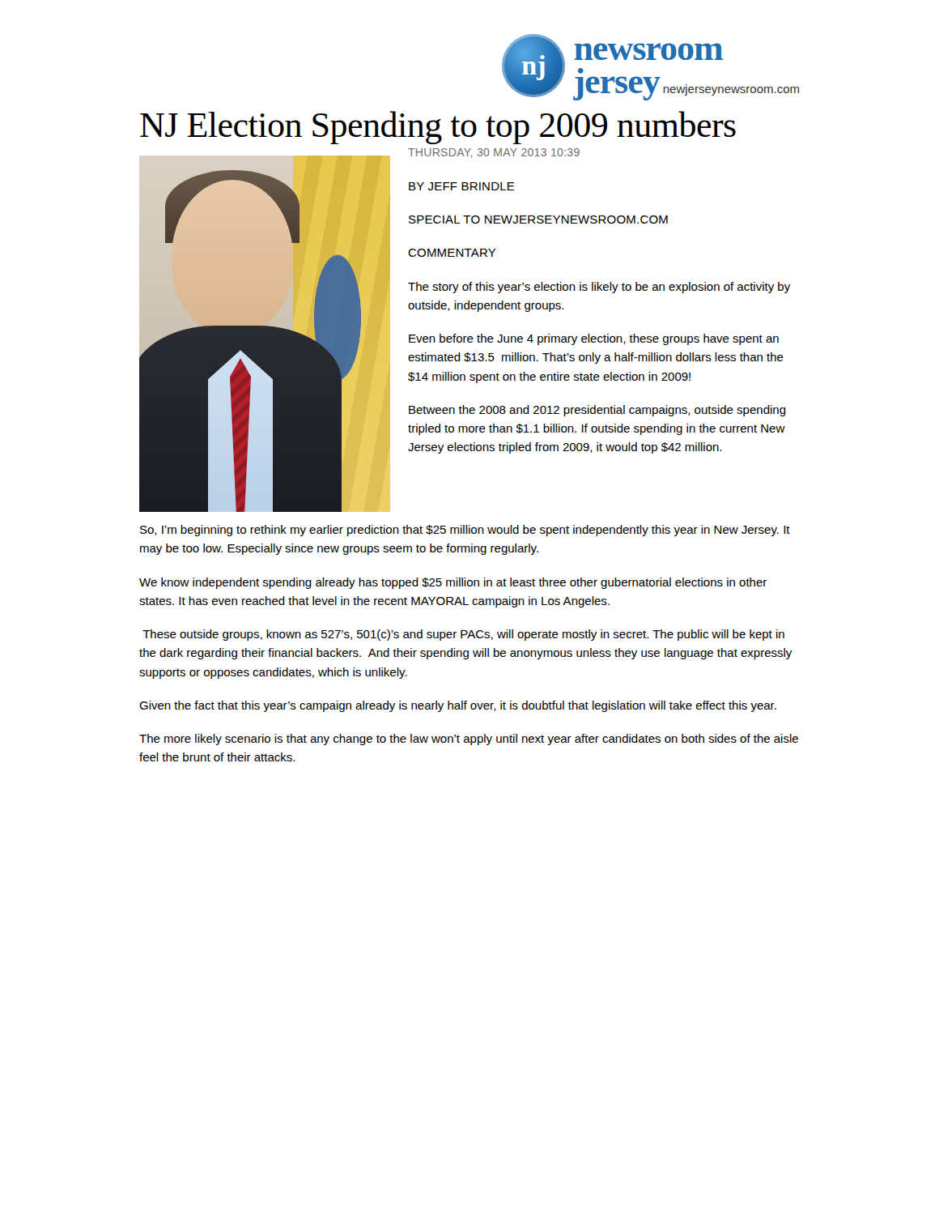nj newsroom
jersey newjerseynewsroom.com
NJ Election Spending to top 2009 numbers
THURSDAY, 30 MAY 2013 10:39
BY JEFF BRINDLE
SPECIAL TO NEWJERSEYNEWSROOM.COM
COMMENTARY
The story of this year’s election is likely to be an explosion of activity by outside, independent groups.
Even before the June 4 primary election, these groups have spent an estimated $13.5 million. That’s only a half-million dollars less than the $14 million spent on the entire state election in 2009!
Between the 2008 and 2012 presidential campaigns, outside spending tripled to more than $1.1 billion. If outside spending in the current New Jersey elections tripled from 2009, it would top $42 million.
So, I’m beginning to rethink my earlier prediction that $25 million would be spent independently this year in New Jersey. It may be too low. Especially since new groups seem to be forming regularly.
We know independent spending already has topped $25 million in at least three other gubernatorial elections in other states. It has even reached that level in the recent MAYORAL campaign in Los Angeles.
These outside groups, known as 527’s, 501(c)’s and super PACs, will operate mostly in secret. The public will be kept in the dark regarding their financial backers. And their spending will be anonymous unless they use language that expressly supports or opposes candidates, which is unlikely.
Given the fact that this year’s campaign already is nearly half over, it is doubtful that legislation will take effect this year.
The more likely scenario is that any change to the law won’t apply until next year after candidates on both sides of the aisle feel the brunt of their attacks.